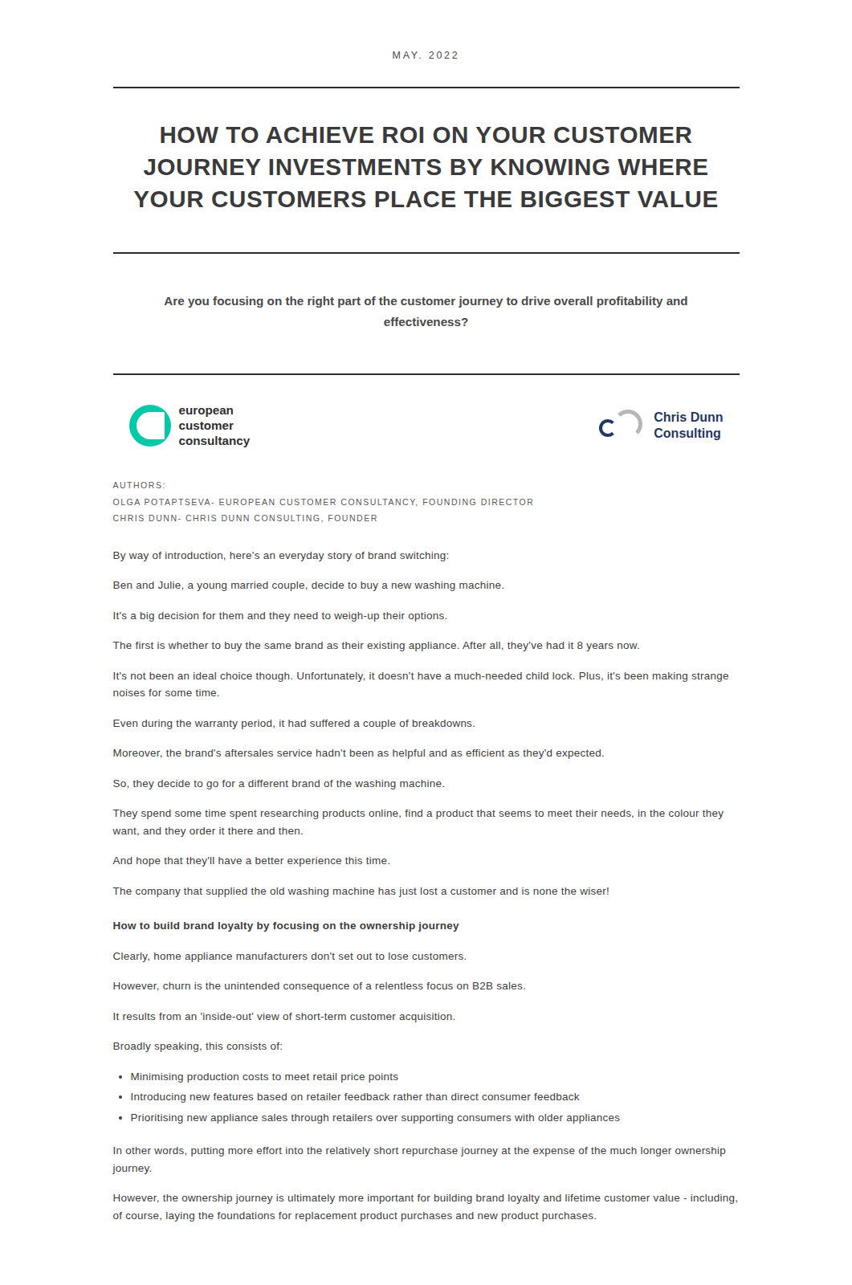MAY. 2022
How to achieve ROI on your customer journey investments by knowing where your customers place the biggest value
Are you focusing on the right part of the customer journey to drive overall profitability and effectiveness?
european
customer
consultancy
Chris Dunn
Consulting
Authors: Olga Potaptseva- European Customer Consultancy, Founding Director
Chris Dunn- Chris Dunn Consulting, Founder
By way of introduction, here's an everyday story of brand switching:
Ben and Julie, a young married couple, decide to buy a new washing machine.
It's a big decision for them and they need to weigh-up their options.
The first is whether to buy the same brand as their existing appliance. After all, they've had it 8 years now.
It's not been an ideal choice though. Unfortunately, it doesn't have a much-needed child lock. Plus, it's been making strange noises for some time.
Even during the warranty period, it had suffered a couple of breakdowns.
Moreover, the brand's aftersales service hadn't been as helpful and as efficient as they'd expected.
So, they decide to go for a different brand of the washing machine.
They spend some time spent researching products online, find a product that seems to meet their needs, in the colour they want, and they order it there and then.
And hope that they'll have a better experience this time.
The company that supplied the old washing machine has just lost a customer and is none the wiser!
How to build brand loyalty by focusing on the ownership journey
Clearly, home appliance manufacturers don't set out to lose customers.
However, churn is the unintended consequence of a relentless focus on B2B sales.
It results from an 'inside-out' view of short-term customer acquisition.
Broadly speaking, this consists of:
Minimising production costs to meet retail price points
Introducing new features based on retailer feedback rather than direct consumer feedback
Prioritising new appliance sales through retailers over supporting consumers with older appliances
In other words, putting more effort into the relatively short repurchase journey at the expense of the much longer ownership journey.
However, the ownership journey is ultimately more important for building brand loyalty and lifetime customer value - including, of course, laying the foundations for replacement product purchases and new product purchases.